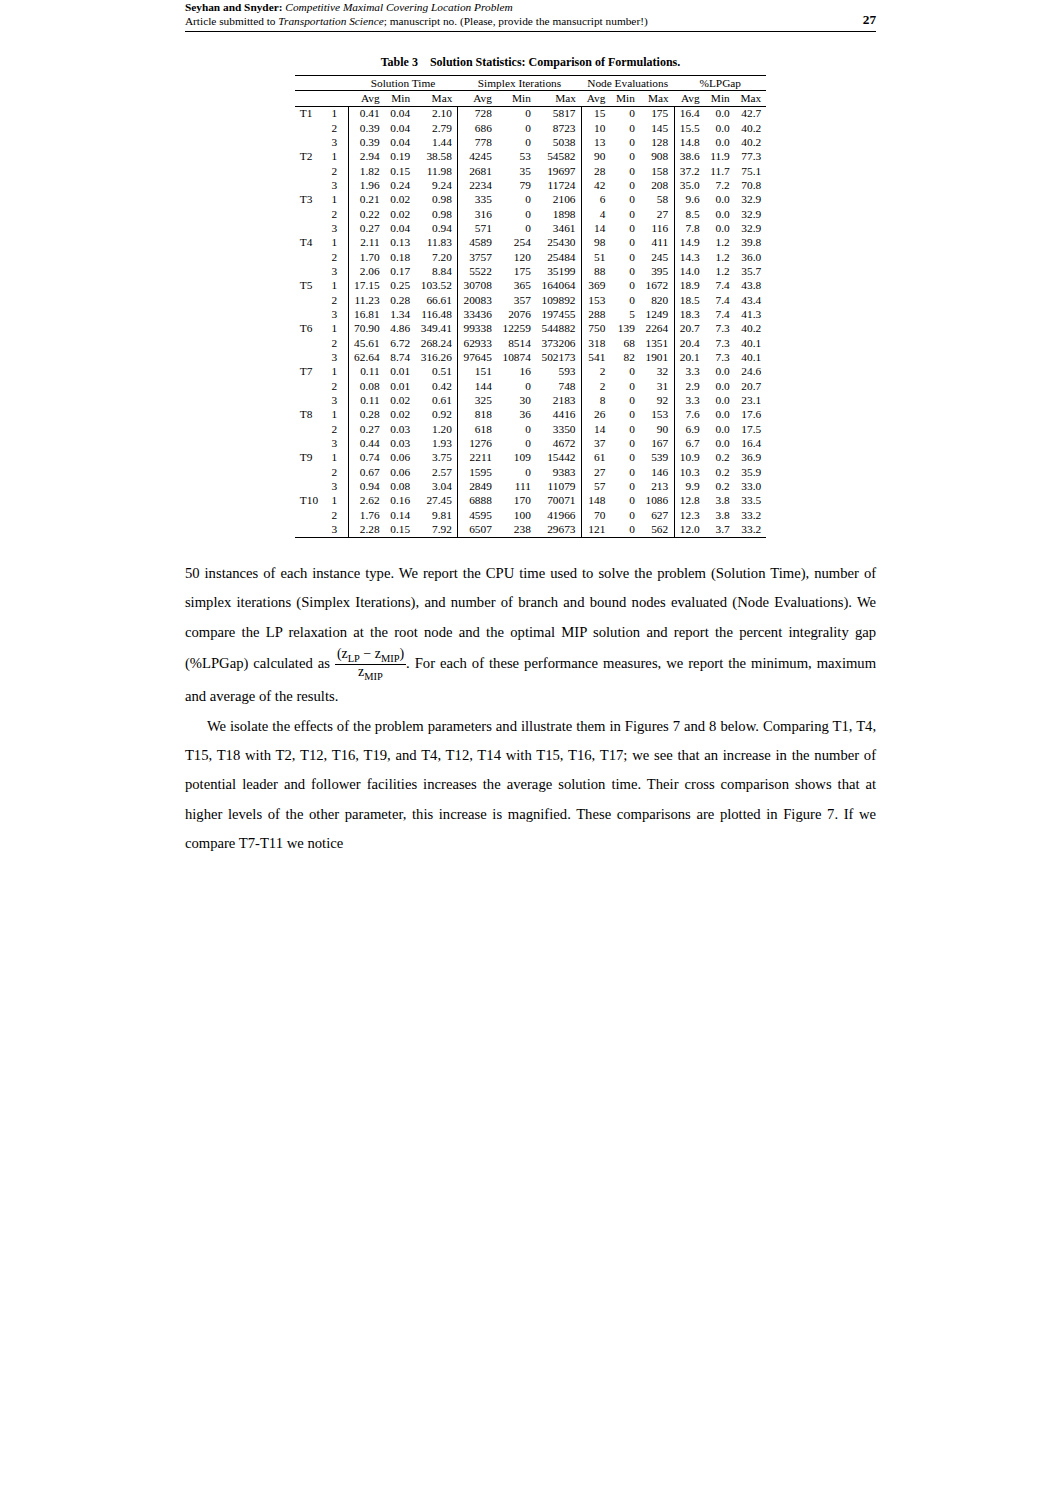Seyhan and Snyder: Competitive Maximal Covering Location Problem
Article submitted to Transportation Science; manuscript no. (Please, provide the mansucript number!) 27
Table 3 Solution Statistics: Comparison of Formulations.
| | Solution Time | Simplex Iterations | Node Evaluations | %LPGap |
| --- | --- | --- | --- | --- |
| | Avg | Min | Max | Avg | Min | Max | Avg | Min | Max | Avg | Min | Max |
| T1 | 1 | 0.41 | 0.04 | 2.10 | 728 | 0 | 5817 | 15 | 0 | 175 | 16.4 | 0.0 | 42.7 |
| | 2 | 0.39 | 0.04 | 2.79 | 686 | 0 | 8723 | 10 | 0 | 145 | 15.5 | 0.0 | 40.2 |
| | 3 | 0.39 | 0.04 | 1.44 | 778 | 0 | 5038 | 13 | 0 | 128 | 14.8 | 0.0 | 40.2 |
| T2 | 1 | 2.94 | 0.19 | 38.58 | 4245 | 53 | 54582 | 90 | 0 | 908 | 38.6 | 11.9 | 77.3 |
| | 2 | 1.82 | 0.15 | 11.98 | 2681 | 35 | 19697 | 28 | 0 | 158 | 37.2 | 11.7 | 75.1 |
| | 3 | 1.96 | 0.24 | 9.24 | 2234 | 79 | 11724 | 42 | 0 | 208 | 35.0 | 7.2 | 70.8 |
| T3 | 1 | 0.21 | 0.02 | 0.98 | 335 | 0 | 2106 | 6 | 0 | 58 | 9.6 | 0.0 | 32.9 |
| | 2 | 0.22 | 0.02 | 0.98 | 316 | 0 | 1898 | 4 | 0 | 27 | 8.5 | 0.0 | 32.9 |
| | 3 | 0.27 | 0.04 | 0.94 | 571 | 0 | 3461 | 14 | 0 | 116 | 7.8 | 0.0 | 32.9 |
| T4 | 1 | 2.11 | 0.13 | 11.83 | 4589 | 254 | 25430 | 98 | 0 | 411 | 14.9 | 1.2 | 39.8 |
| | 2 | 1.70 | 0.18 | 7.20 | 3757 | 120 | 25484 | 51 | 0 | 245 | 14.3 | 1.2 | 36.0 |
| | 3 | 2.06 | 0.17 | 8.84 | 5522 | 175 | 35199 | 88 | 0 | 395 | 14.0 | 1.2 | 35.7 |
| T5 | 1 | 17.15 | 0.25 | 103.52 | 30708 | 365 | 164064 | 369 | 0 | 1672 | 18.9 | 7.4 | 43.8 |
| | 2 | 11.23 | 0.28 | 66.61 | 20083 | 357 | 109892 | 153 | 0 | 820 | 18.5 | 7.4 | 43.4 |
| | 3 | 16.81 | 1.34 | 116.48 | 33436 | 2076 | 197455 | 288 | 5 | 1249 | 18.3 | 7.4 | 41.3 |
| T6 | 1 | 70.90 | 4.86 | 349.41 | 99338 | 12259 | 544882 | 750 | 139 | 2264 | 20.7 | 7.3 | 40.2 |
| | 2 | 45.61 | 6.72 | 268.24 | 62933 | 8514 | 373206 | 318 | 68 | 1351 | 20.4 | 7.3 | 40.1 |
| | 3 | 62.64 | 8.74 | 316.26 | 97645 | 10874 | 502173 | 541 | 82 | 1901 | 20.1 | 7.3 | 40.1 |
| T7 | 1 | 0.11 | 0.01 | 0.51 | 151 | 16 | 593 | 2 | 0 | 32 | 3.3 | 0.0 | 24.6 |
| | 2 | 0.08 | 0.01 | 0.42 | 144 | 0 | 748 | 2 | 0 | 31 | 2.9 | 0.0 | 20.7 |
| | 3 | 0.11 | 0.02 | 0.61 | 325 | 30 | 2183 | 8 | 0 | 92 | 3.3 | 0.0 | 23.1 |
| T8 | 1 | 0.28 | 0.02 | 0.92 | 818 | 36 | 4416 | 26 | 0 | 153 | 7.6 | 0.0 | 17.6 |
| | 2 | 0.27 | 0.03 | 1.20 | 618 | 0 | 3350 | 14 | 0 | 90 | 6.9 | 0.0 | 17.5 |
| | 3 | 0.44 | 0.03 | 1.93 | 1276 | 0 | 4672 | 37 | 0 | 167 | 6.7 | 0.0 | 16.4 |
| T9 | 1 | 0.74 | 0.06 | 3.75 | 2211 | 109 | 15442 | 61 | 0 | 539 | 10.9 | 0.2 | 36.9 |
| | 2 | 0.67 | 0.06 | 2.57 | 1595 | 0 | 9383 | 27 | 0 | 146 | 10.3 | 0.2 | 35.9 |
| | 3 | 0.94 | 0.08 | 3.04 | 2849 | 111 | 11079 | 57 | 0 | 213 | 9.9 | 0.2 | 33.0 |
| T10 | 1 | 2.62 | 0.16 | 27.45 | 6888 | 170 | 70071 | 148 | 0 | 1086 | 12.8 | 3.8 | 33.5 |
| | 2 | 1.76 | 0.14 | 9.81 | 4595 | 100 | 41966 | 70 | 0 | 627 | 12.3 | 3.8 | 33.2 |
| | 3 | 2.28 | 0.15 | 7.92 | 6507 | 238 | 29673 | 121 | 0 | 562 | 12.0 | 3.7 | 33.2 |
50 instances of each instance type. We report the CPU time used to solve the problem (Solution Time), number of simplex iterations (Simplex Iterations), and number of branch and bound nodes evaluated (Node Evaluations). We compare the LP relaxation at the root node and the optimal MIP solution and report the percent integrality gap (%LPGap) calculated as (zLP − zMIP) zMIP. For each of these performance measures, we report the minimum, maximum and average of the results.
We isolate the effects of the problem parameters and illustrate them in Figures 7 and 8 below. Comparing T1, T4, T15, T18 with T2, T12, T16, T19, and T4, T12, T14 with T15, T16, T17; we see that an increase in the number of potential leader and follower facilities increases the average solution time. Their cross comparison shows that at higher levels of the other parameter, this increase is magnified. These comparisons are plotted in Figure 7. If we compare T7-T11 we notice